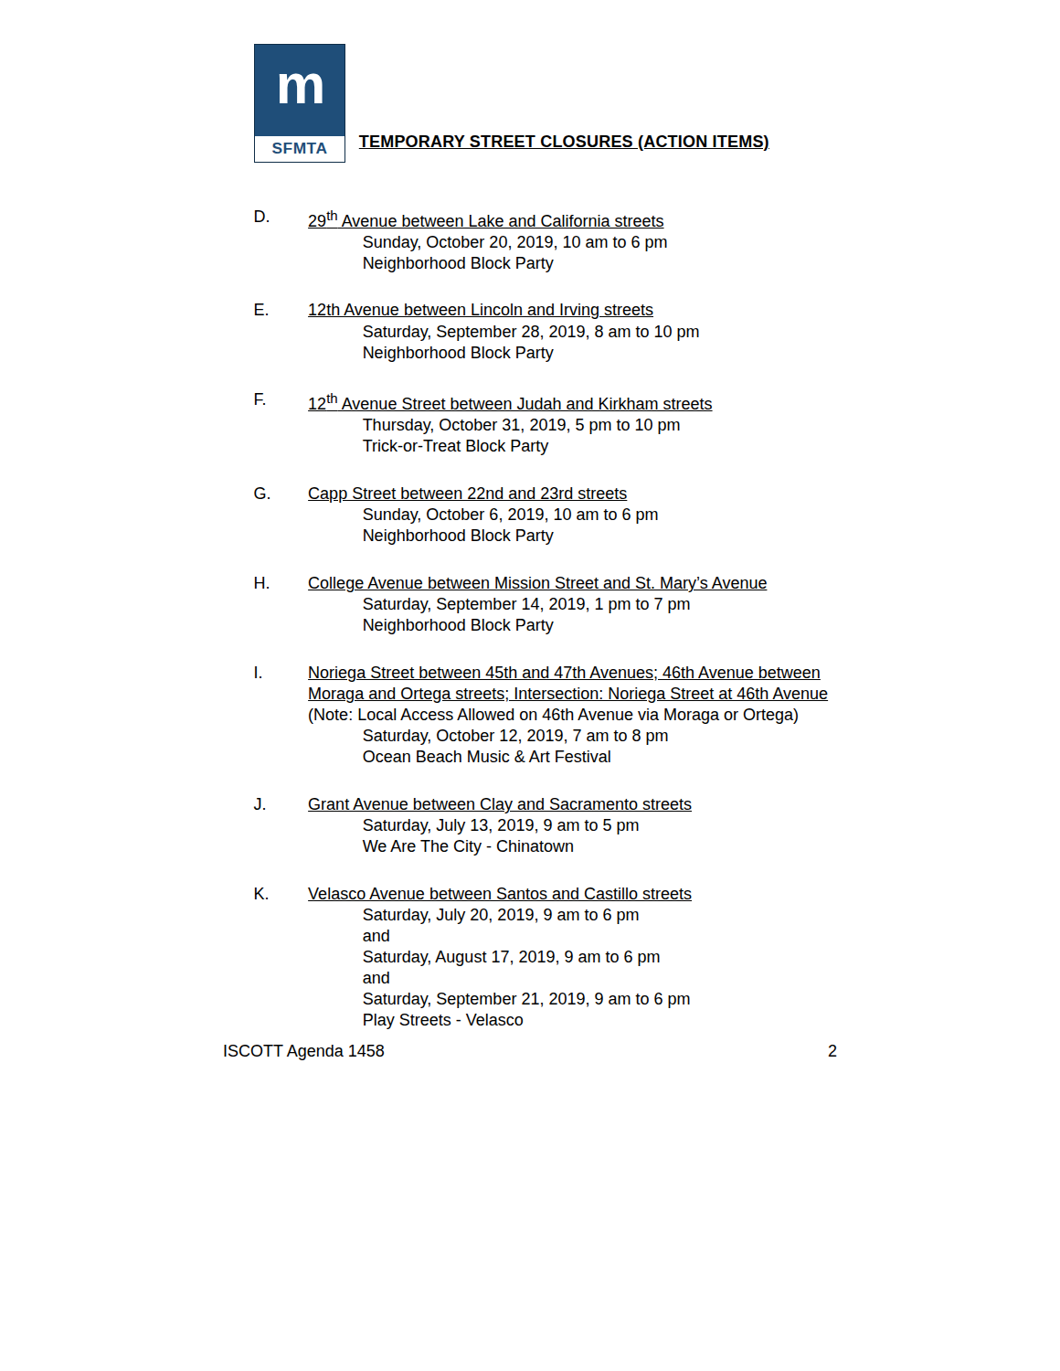m
SFMTA
TEMPORARY STREET CLOSURES (ACTION ITEMS)
D.
29th Avenue between Lake and California streets
Sunday, October 20, 2019, 10 am to 6 pm
Neighborhood Block Party
E.
12th Avenue between Lincoln and Irving streets
Saturday, September 28, 2019, 8 am to 10 pm
Neighborhood Block Party
F.
12th Avenue Street between Judah and Kirkham streets
Thursday, October 31, 2019, 5 pm to 10 pm
Trick-or-Treat Block Party
G.
Capp Street between 22nd and 23rd streets
Sunday, October 6, 2019, 10 am to 6 pm
Neighborhood Block Party
H.
College Avenue between Mission Street and St. Mary’s Avenue
Saturday, September 14, 2019, 1 pm to 7 pm
Neighborhood Block Party
I.
Noriega Street between 45th and 47th Avenues; 46th Avenue between Moraga and Ortega streets; Intersection: Noriega Street at 46th Avenue
(Note: Local Access Allowed on 46th Avenue via Moraga or Ortega)
Saturday, October 12, 2019, 7 am to 8 pm
Ocean Beach Music & Art Festival
J.
Grant Avenue between Clay and Sacramento streets
Saturday, July 13, 2019, 9 am to 5 pm
We Are The City - Chinatown
K.
Velasco Avenue between Santos and Castillo streets
Saturday, July 20, 2019, 9 am to 6 pm
and
Saturday, August 17, 2019, 9 am to 6 pm
and
Saturday, September 21, 2019, 9 am to 6 pm
Play Streets - Velasco
ISCOTT Agenda 1458
2